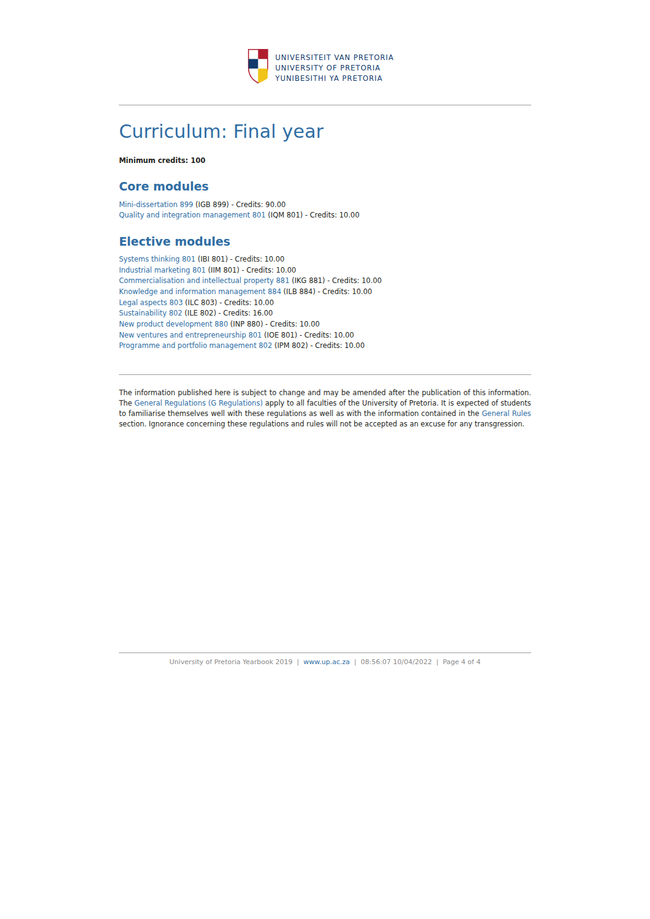Curriculum: Final year
Minimum credits: 100
Core modules
Mini-dissertation 899 (IGB 899) - Credits: 90.00
Quality and integration management 801 (IQM 801) - Credits: 10.00
Elective modules
Systems thinking 801 (IBI 801) - Credits: 10.00
Industrial marketing 801 (IIM 801) - Credits: 10.00
Commercialisation and intellectual property 881 (IKG 881) - Credits: 10.00
Knowledge and information management 884 (ILB 884) - Credits: 10.00
Legal aspects 803 (ILC 803) - Credits: 10.00
Sustainability 802 (ILE 802) - Credits: 16.00
New product development 880 (INP 880) - Credits: 10.00
New ventures and entrepreneurship 801 (IOE 801) - Credits: 10.00
Programme and portfolio management 802 (IPM 802) - Credits: 10.00
The information published here is subject to change and may be amended after the publication of this information. The General Regulations (G Regulations) apply to all faculties of the University of Pretoria. It is expected of students to familiarise themselves well with these regulations as well as with the information contained in the General Rules section. Ignorance concerning these regulations and rules will not be accepted as an excuse for any transgression.
University of Pretoria Yearbook 2019 | www.up.ac.za | 08:56:07 10/04/2022 | Page 4 of 4